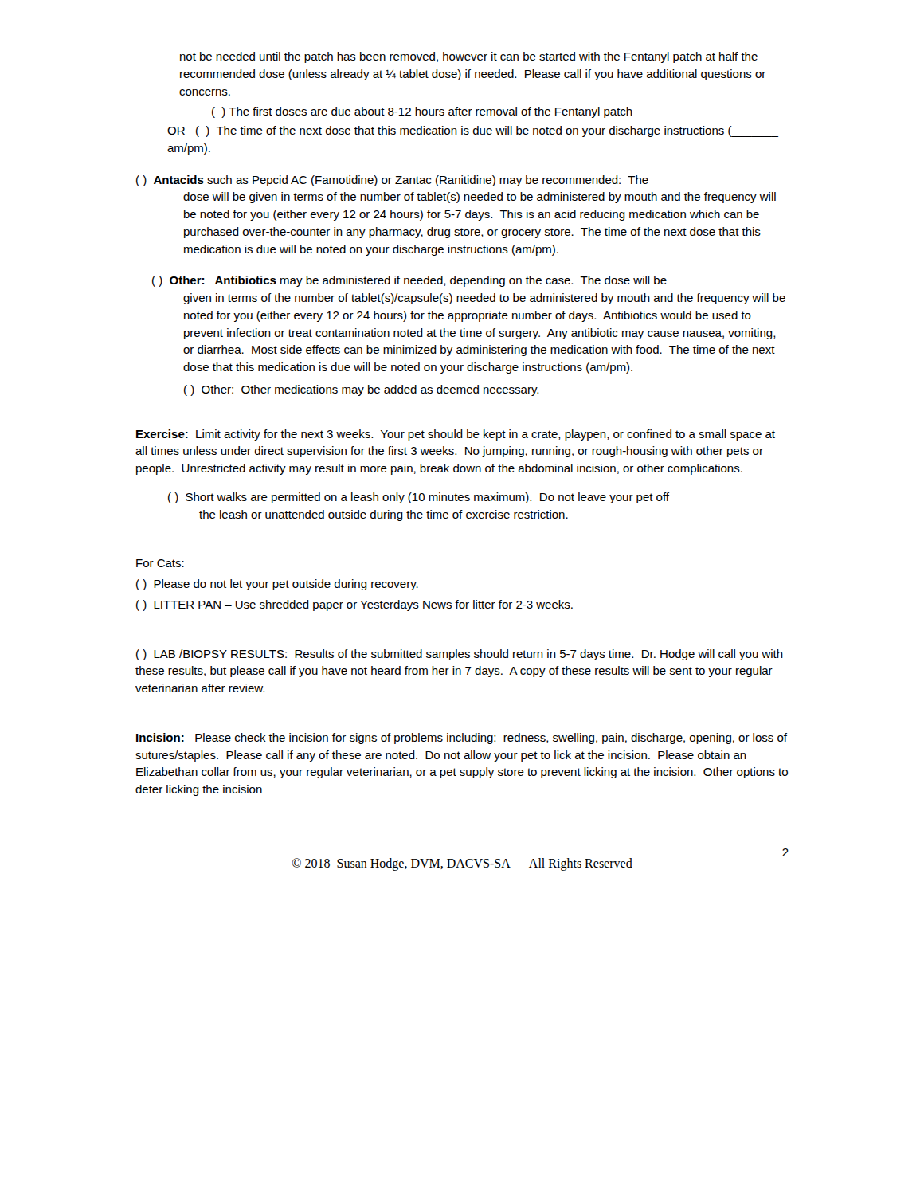not be needed until the patch has been removed, however it can be started with the Fentanyl patch at half the recommended dose (unless already at ¼ tablet dose) if needed. Please call if you have additional questions or concerns.
( ) The first doses are due about 8-12 hours after removal of the Fentanyl patch
OR ( ) The time of the next dose that this medication is due will be noted on your discharge instructions (_______ am/pm).
( ) Antacids such as Pepcid AC (Famotidine) or Zantac (Ranitidine) may be recommended: The dose will be given in terms of the number of tablet(s) needed to be administered by mouth and the frequency will be noted for you (either every 12 or 24 hours) for 5-7 days. This is an acid reducing medication which can be purchased over-the-counter in any pharmacy, drug store, or grocery store. The time of the next dose that this medication is due will be noted on your discharge instructions (am/pm).
( ) Other: Antibiotics may be administered if needed, depending on the case. The dose will be given in terms of the number of tablet(s)/capsule(s) needed to be administered by mouth and the frequency will be noted for you (either every 12 or 24 hours) for the appropriate number of days. Antibiotics would be used to prevent infection or treat contamination noted at the time of surgery. Any antibiotic may cause nausea, vomiting, or diarrhea. Most side effects can be minimized by administering the medication with food. The time of the next dose that this medication is due will be noted on your discharge instructions (am/pm).
( ) Other: Other medications may be added as deemed necessary.
Exercise: Limit activity for the next 3 weeks. Your pet should be kept in a crate, playpen, or confined to a small space at all times unless under direct supervision for the first 3 weeks. No jumping, running, or rough-housing with other pets or people. Unrestricted activity may result in more pain, break down of the abdominal incision, or other complications.
( ) Short walks are permitted on a leash only (10 minutes maximum). Do not leave your pet off the leash or unattended outside during the time of exercise restriction.
For Cats:
( ) Please do not let your pet outside during recovery.
( ) LITTER PAN – Use shredded paper or Yesterdays News for litter for 2-3 weeks.
( ) LAB /BIOPSY RESULTS: Results of the submitted samples should return in 5-7 days time. Dr. Hodge will call you with these results, but please call if you have not heard from her in 7 days. A copy of these results will be sent to your regular veterinarian after review.
Incision: Please check the incision for signs of problems including: redness, swelling, pain, discharge, opening, or loss of sutures/staples. Please call if any of these are noted. Do not allow your pet to lick at the incision. Please obtain an Elizabethan collar from us, your regular veterinarian, or a pet supply store to prevent licking at the incision. Other options to deter licking the incision
© 2018 Susan Hodge, DVM, DACVS-SA All Rights Reserved 2